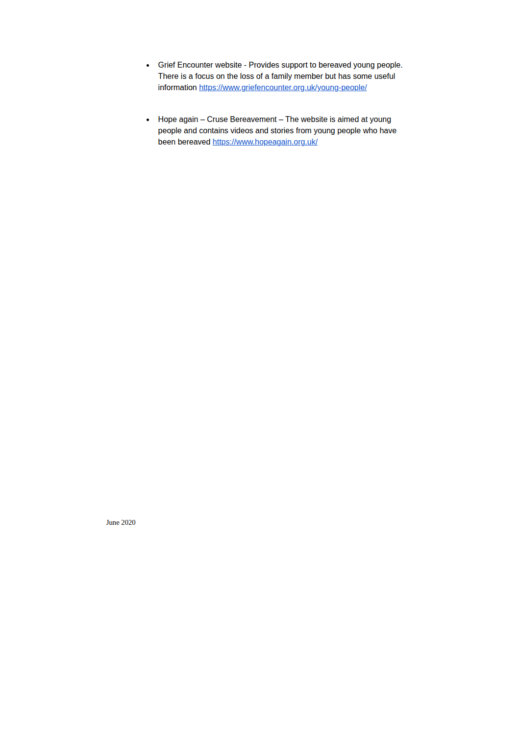Grief Encounter website - Provides support to bereaved young people. There is a focus on the loss of a family member but has some useful information https://www.griefencounter.org.uk/young-people/
Hope again – Cruse Bereavement – The website is aimed at young people and contains videos and stories from young people who have been bereaved https://www.hopeagain.org.uk/
June 2020